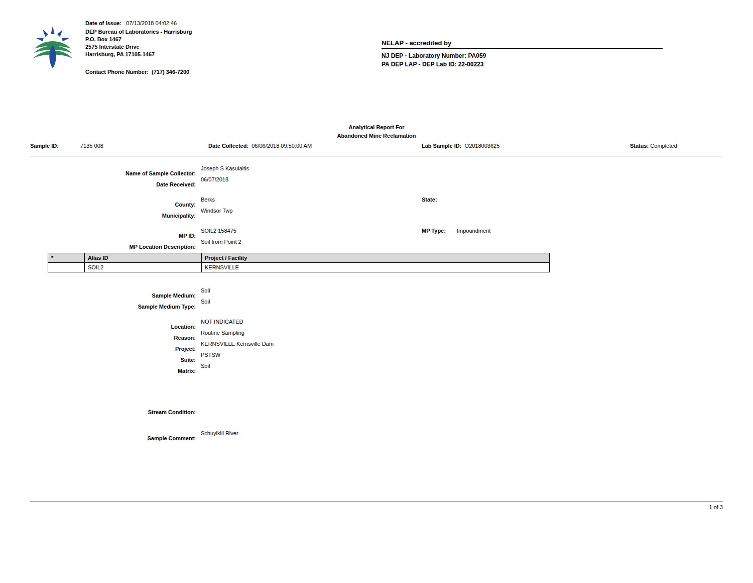Date of Issue: 07/13/2018 04:02:46
DEP Bureau of Laboratories - Harrisburg
P.O. Box 1467
2575 Interstate Drive
Harrisburg, PA 17105-1467
Contact Phone Number: (717) 346-7200
NELAP - accredited by
NJ DEP - Laboratory Number: PA059
PA DEP LAP - DEP Lab ID: 22-00223
Analytical Report For
Abandoned Mine Reclamation
Sample ID: 7135 008 Date Collected: 06/06/2018 09:50:00 AM Lab Sample ID: O2018003625 Status: Completed
Name of Sample Collector:
Joseph S Kasulaitis
Date Received:
06/07/2018
County:
Berks State:
Municipality:
Windsor Twp
MP ID:
SOIL2 158475 MP Type: Impoundment
MP Location Description:
Soil from Point 2
| * | Alias ID | Project / Facility |
| --- | --- | --- |
| | SOIL2 | KERNSVILLE |
Sample Medium:
Soil
Sample Medium Type:
Soil
Location:
NOT INDICATED
Reason:
Routine Sampling
Project:
KERNSVILLE Kernsville Dam
Suite:
PSTSW
Matrix:
Soil
Stream Condition:
Sample Comment:
Schuylkill River
1 of 3